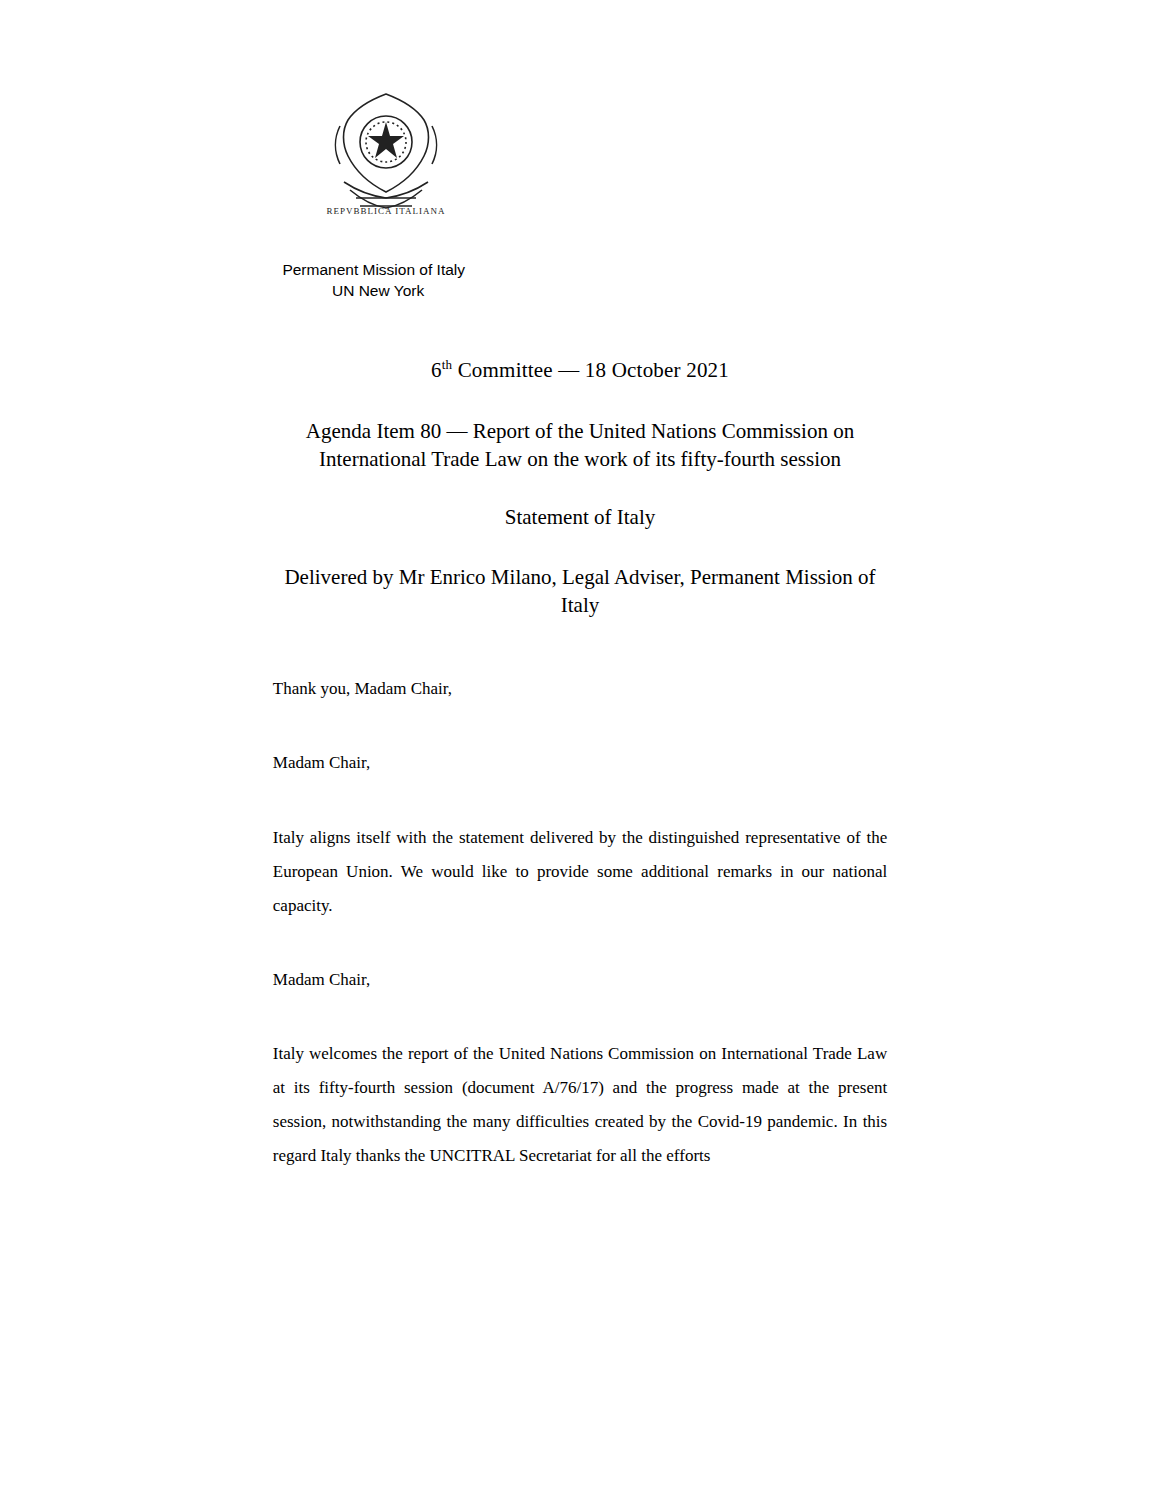Permanent Mission of ItalyUN New York
6th Committee — 18 October 2021
Agenda Item 80 — Report of the United Nations Commission on International Trade Law on the work of its fifty-fourth session
Statement of Italy
Delivered by Mr Enrico Milano, Legal Adviser, Permanent Mission of Italy
Thank you, Madam Chair,
Madam Chair,
Italy aligns itself with the statement delivered by the distinguished representative of the European Union. We would like to provide some additional remarks in our national capacity.
Madam Chair,
Italy welcomes the report of the United Nations Commission on International Trade Law at its fifty-fourth session (document A/76/17) and the progress made at the present session, notwithstanding the many difficulties created by the Covid-19 pandemic. In this regard Italy thanks the UNCITRAL Secretariat for all the efforts